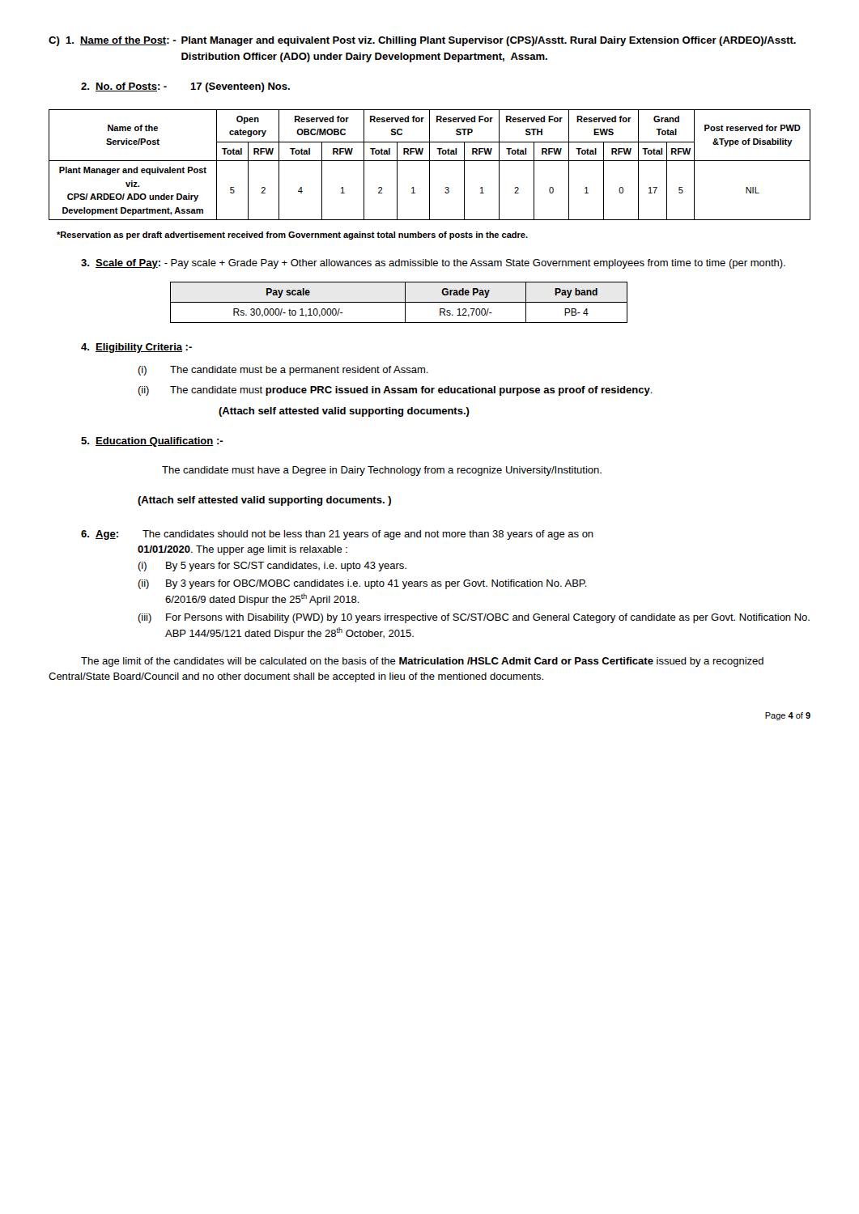C) 1. Name of the Post: -
Plant Manager and equivalent Post viz. Chilling Plant Supervisor (CPS)/Asstt. Rural Dairy Extension Officer (ARDEO)/Asstt. Distribution Officer (ADO) under Dairy Development Department, Assam.
2. No. of Posts: - 17 (Seventeen) Nos.
| Name of the Service/Post | Open category | Reserved for OBC/MOBC | Reserved for SC | Reserved For STP | Reserved For STH | Reserved for EWS | Grand Total | Post reserved for PWD &Type of Disability |
| --- | --- | --- | --- | --- | --- | --- | --- | --- |
| Total | RFW | Total | RFW | Total | RFW | Total | RFW | Total | RFW | Total | RFW | Total | RFW |
| Plant Manager and equivalent Post viz. CPS/ ARDEO/ ADO under Dairy Development Department, Assam | 5 | 2 | 4 | 1 | 2 | 1 | 3 | 1 | 2 | 0 | 1 | 0 | 17 | 5 | NIL |
*Reservation as per draft advertisement received from Government against total numbers of posts in the cadre.
3. Scale of Pay: - Pay scale + Grade Pay + Other allowances as admissible to the Assam State Government employees from time to time (per month).
| Pay scale | Grade Pay | Pay band |
| --- | --- | --- |
| Rs. 30,000/- to 1,10,000/- | Rs. 12,700/- | PB- 4 |
4. Eligibility Criteria :-
(i)
The candidate must be a permanent resident of Assam.
(ii)
The candidate must produce PRC issued in Assam for educational purpose as proof of residency.
(Attach self attested valid supporting documents.)
5. Education Qualification :-
The candidate must have a Degree in Dairy Technology from a recognize University/Institution.
(Attach self attested valid supporting documents. )
6. Age: The candidates should not be less than 21 years of age and not more than 38 years of age as on
01/01/2020. The upper age limit is relaxable :
(i) By 5 years for SC/ST candidates, i.e. upto 43 years.
(ii) By 3 years for OBC/MOBC candidates i.e. upto 41 years as per Govt. Notification No. ABP.
6/2016/9 dated Dispur the 25th April 2018.
(iii) For Persons with Disability (PWD) by 10 years irrespective of SC/ST/OBC and General Category of candidate as per Govt. Notification No. ABP 144/95/121 dated Dispur the 28th October, 2015.
The age limit of the candidates will be calculated on the basis of the Matriculation /HSLC Admit Card or Pass Certificate issued by a recognized Central/State Board/Council and no other document shall be accepted in lieu of the mentioned documents.
Page 4 of 9